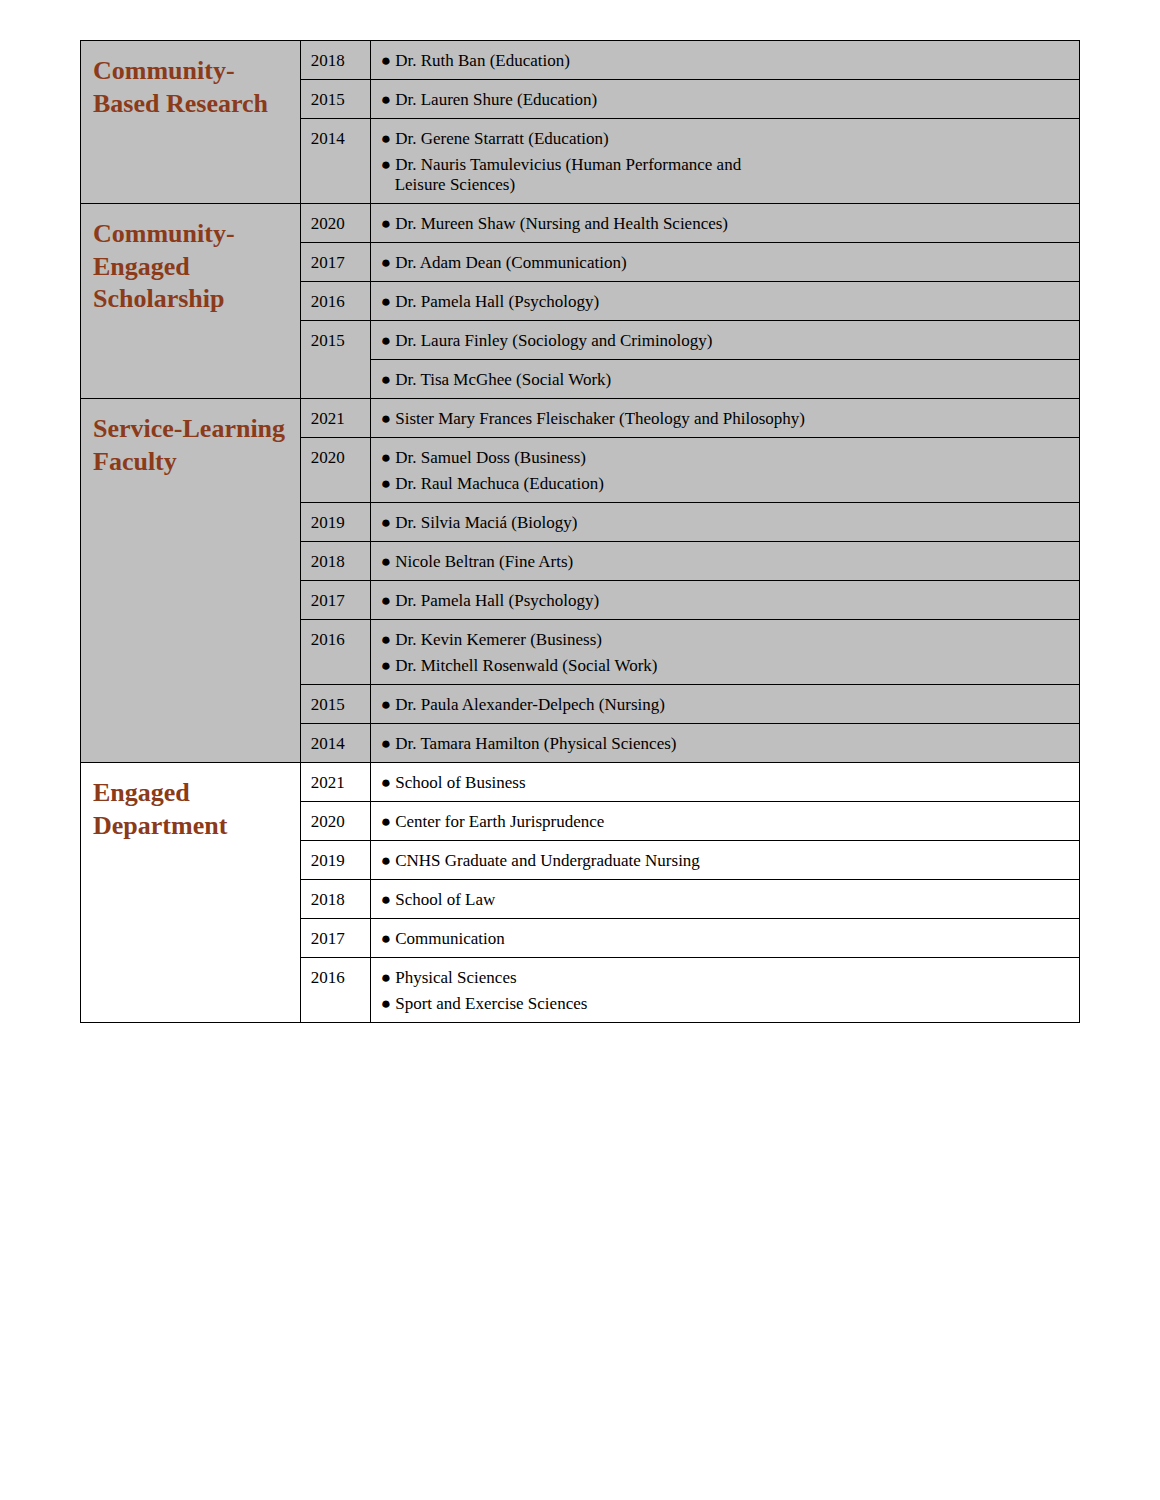| Community-Based Research | 2018 | ● Dr. Ruth Ban (Education) |
| 2015 | ● Dr. Lauren Shure (Education) |
| 2014 | ● Dr. Gerene Starratt (Education) ● Dr. Nauris Tamulevicius (Human Performance and Leisure Sciences) |
| Community-Engaged Scholarship | 2020 | ● Dr. Mureen Shaw (Nursing and Health Sciences) |
| 2017 | ● Dr. Adam Dean (Communication) |
| 2016 | ● Dr. Pamela Hall (Psychology) |
| 2015 | ● Dr. Laura Finley (Sociology and Criminology) |
| ● Dr. Tisa McGhee (Social Work) |
| Service-Learning Faculty | 2021 | ● Sister Mary Frances Fleischaker (Theology and Philosophy) |
| 2020 | ● Dr. Samuel Doss (Business) ● Dr. Raul Machuca (Education) |
| 2019 | ● Dr. Silvia Maciá (Biology) |
| 2018 | ● Nicole Beltran (Fine Arts) |
| 2017 | ● Dr. Pamela Hall (Psychology) |
| 2016 | ● Dr. Kevin Kemerer (Business) ● Dr. Mitchell Rosenwald (Social Work) |
| 2015 | ● Dr. Paula Alexander-Delpech (Nursing) |
| 2014 | ● Dr. Tamara Hamilton (Physical Sciences) |
| Engaged Department | 2021 | ● School of Business |
| 2020 | ● Center for Earth Jurisprudence |
| 2019 | ● CNHS Graduate and Undergraduate Nursing |
| 2018 | ● School of Law |
| 2017 | ● Communication |
| 2016 | ● Physical Sciences ● Sport and Exercise Sciences |